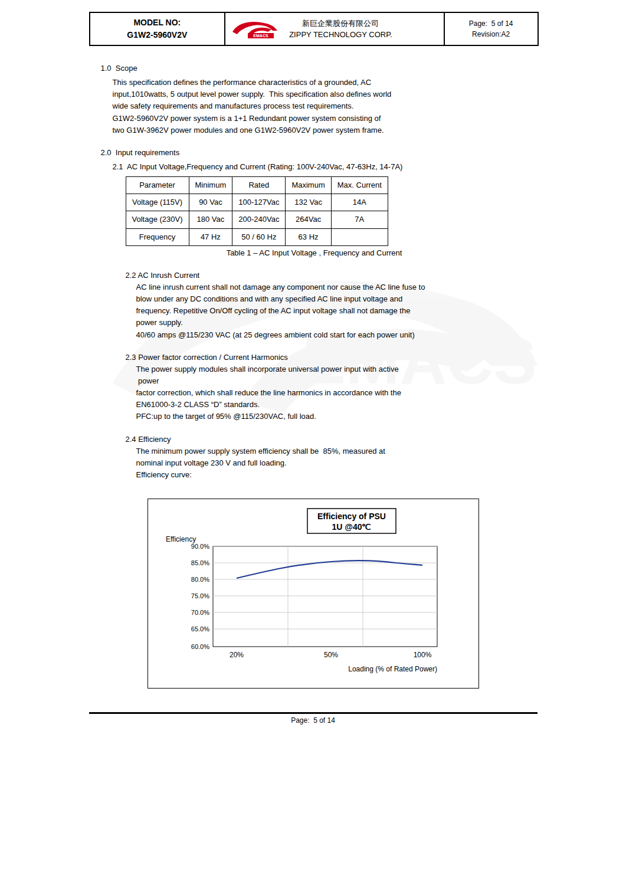MODEL NO:
G1W2-5960V2V
EMACS
新巨企業股份有限公司
ZIPPY TECHNOLOGY CORP.
Page: 5 of 14
Revision:A2
EMACS
1.0 Scope
This specification defines the performance characteristics of a grounded, AC
input,1010watts, 5 output level power supply. This specification also defines world
wide safety requirements and manufactures process test requirements.
G1W2-5960V2V power system is a 1+1 Redundant power system consisting of
two G1W-3962V power modules and one G1W2-5960V2V power system frame.
2.0 Input requirements
2.1 AC Input Voltage,Frequency and Current (Rating: 100V-240Vac, 47-63Hz, 14-7A)
| Parameter | Minimum | Rated | Maximum | Max. Current |
| --- | --- | --- | --- | --- |
| Voltage (115V) | 90 Vac | 100-127Vac | 132 Vac | 14A |
| Voltage (230V) | 180 Vac | 200-240Vac | 264Vac | 7A |
| Frequency | 47 Hz | 50 / 60 Hz | 63 Hz | |
Table 1 – AC Input Voltage , Frequency and Current
2.2 AC Inrush Current
AC line inrush current shall not damage any component nor cause the AC line fuse to
blow under any DC conditions and with any specified AC line input voltage and
frequency. Repetitive On/Off cycling of the AC input voltage shall not damage the
power supply.
40/60 amps @115/230 VAC (at 25 degrees ambient cold start for each power unit)
2.3 Power factor correction / Current Harmonics
The power supply modules shall incorporate universal power input with active
power
factor correction, which shall reduce the line harmonics in accordance with the
EN61000-3-2 CLASS “D” standards.
PFC:up to the target of 95% @115/230VAC, full load.
2.4 Efficiency
The minimum power supply system efficiency shall be 85%, measured at
nominal input voltage 230 V and full loading.
Efficiency curve:
Efficiency of PSU 1U @40℃ Efficiency 90.0% 85.0% 80.0% 75.0% 70.0% 65.0% 60.0% 20% 50% 100% Loading (% of Rated Power)
Page: 5 of 14